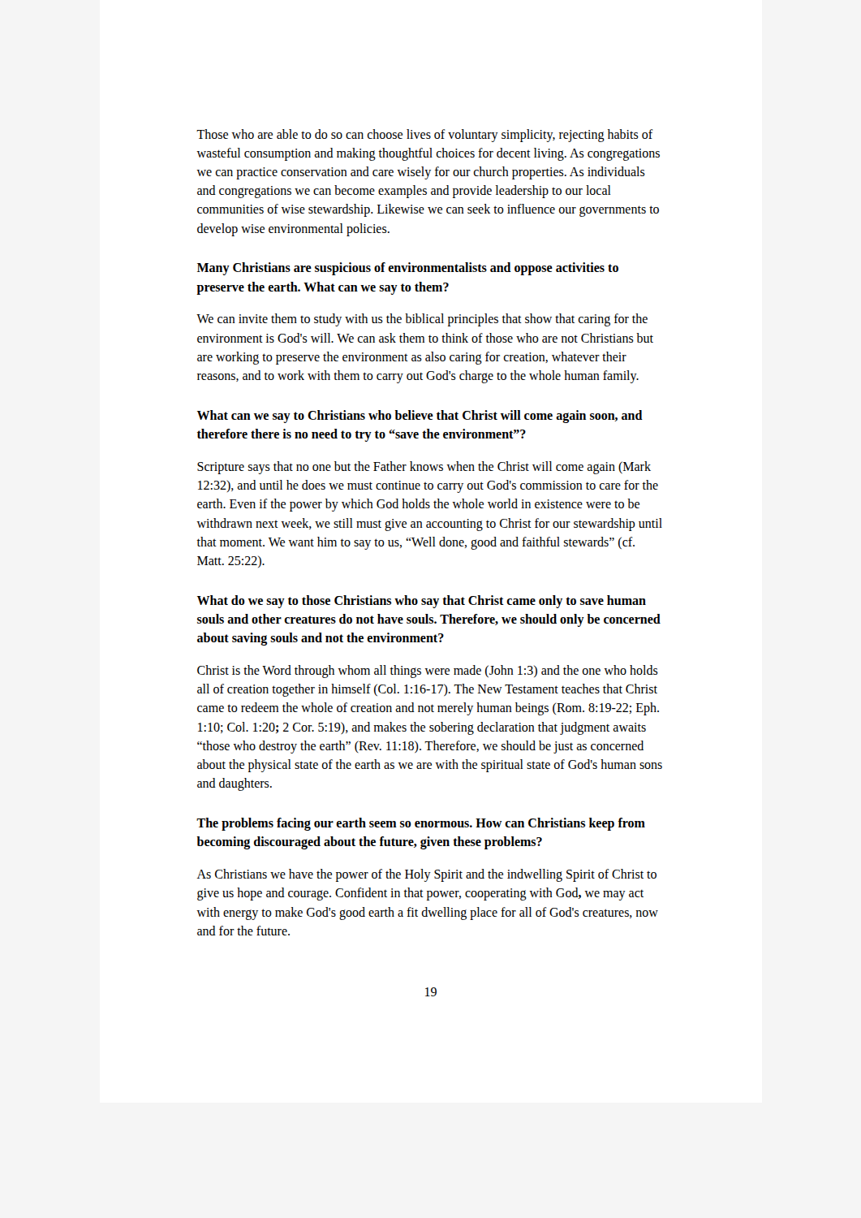Those who are able to do so can choose lives of voluntary simplicity, rejecting habits of wasteful consumption and making thoughtful choices for decent living. As congregations we can practice conservation and care wisely for our church properties. As individuals and congregations we can become examples and provide leadership to our local communities of wise stewardship. Likewise we can seek to influence our governments to develop wise environmental policies.
Many Christians are suspicious of environmentalists and oppose activities to preserve the earth. What can we say to them?
We can invite them to study with us the biblical principles that show that caring for the environment is God's will. We can ask them to think of those who are not Christians but are working to preserve the environment as also caring for creation, whatever their reasons, and to work with them to carry out God's charge to the whole human family.
What can we say to Christians who believe that Christ will come again soon, and therefore there is no need to try to “save the environment”?
Scripture says that no one but the Father knows when the Christ will come again (Mark 12:32), and until he does we must continue to carry out God's commission to care for the earth. Even if the power by which God holds the whole world in existence were to be withdrawn next week, we still must give an accounting to Christ for our stewardship until that moment. We want him to say to us, “Well done, good and faithful stewards” (cf. Matt. 25:22).
What do we say to those Christians who say that Christ came only to save human souls and other creatures do not have souls. Therefore, we should only be concerned about saving souls and not the environment?
Christ is the Word through whom all things were made (John 1:3) and the one who holds all of creation together in himself (Col. 1:16-17). The New Testament teaches that Christ came to redeem the whole of creation and not merely human beings (Rom. 8:19-22; Eph. 1:10; Col. 1:20; 2 Cor. 5:19), and makes the sobering declaration that judgment awaits “those who destroy the earth” (Rev. 11:18). Therefore, we should be just as concerned about the physical state of the earth as we are with the spiritual state of God's human sons and daughters.
The problems facing our earth seem so enormous. How can Christians keep from becoming discouraged about the future, given these problems?
As Christians we have the power of the Holy Spirit and the indwelling Spirit of Christ to give us hope and courage. Confident in that power, cooperating with God, we may act with energy to make God's good earth a fit dwelling place for all of God's creatures, now and for the future.
19